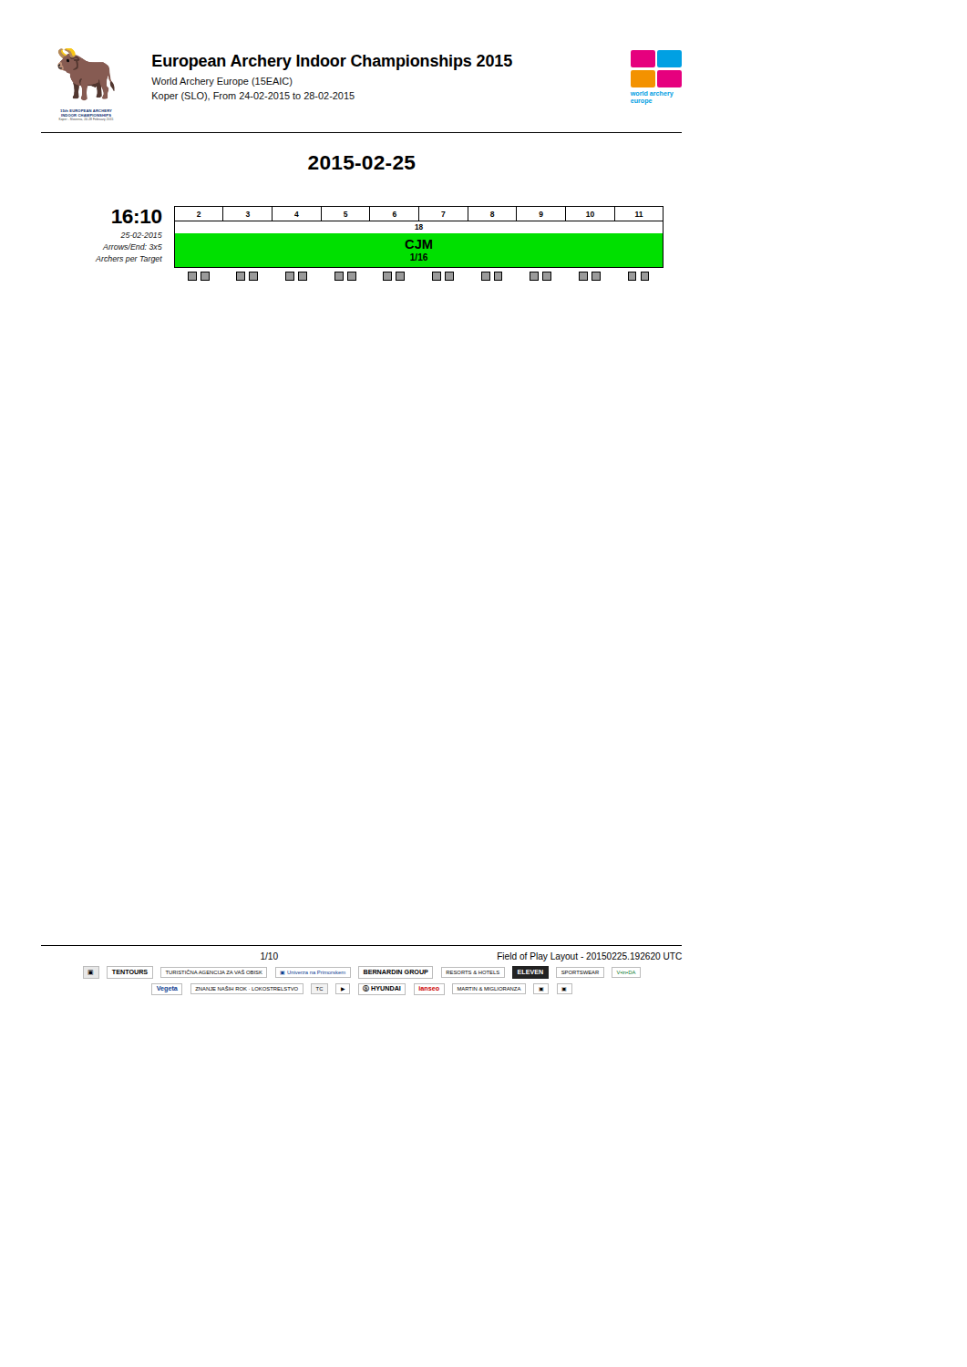🐂
15th EUROPEAN ARCHERY
INDOOR CHAMPIONSHIPS
Koper - Slovenia, 24-28 February 2015
European Archery Indoor Championships 2015
World Archery Europe (15EAIC)
Koper (SLO), From 24-02-2015 to 28-02-2015
world archery europe
2015-02-25
16:10
25-02-2015
Arrows/End: 3x5
Archers per Target
| 2 | 3 | 4 | 5 | 6 | 7 | 8 | 9 | 10 | 11 |
| 18 |
| CJM 1/16 |
1/10
Field of Play Layout - 20150225.192620 UTC
▣ TENTOURS TURISTIČNA AGENCIJA ZA VAŠ OBISK ▣ Univerza na Primorskem BERNARDIN GROUP RESORTS & HOTELS ELEVEN SPORTSWEAR V•in•DA
Vegeta ZNANJE NAŠIH ROK · LOKOSTRELSTVO TC ▶ Ⓢ HYUNDAI ianseo MARTIN & MIGLIORANZA ▣ ▣